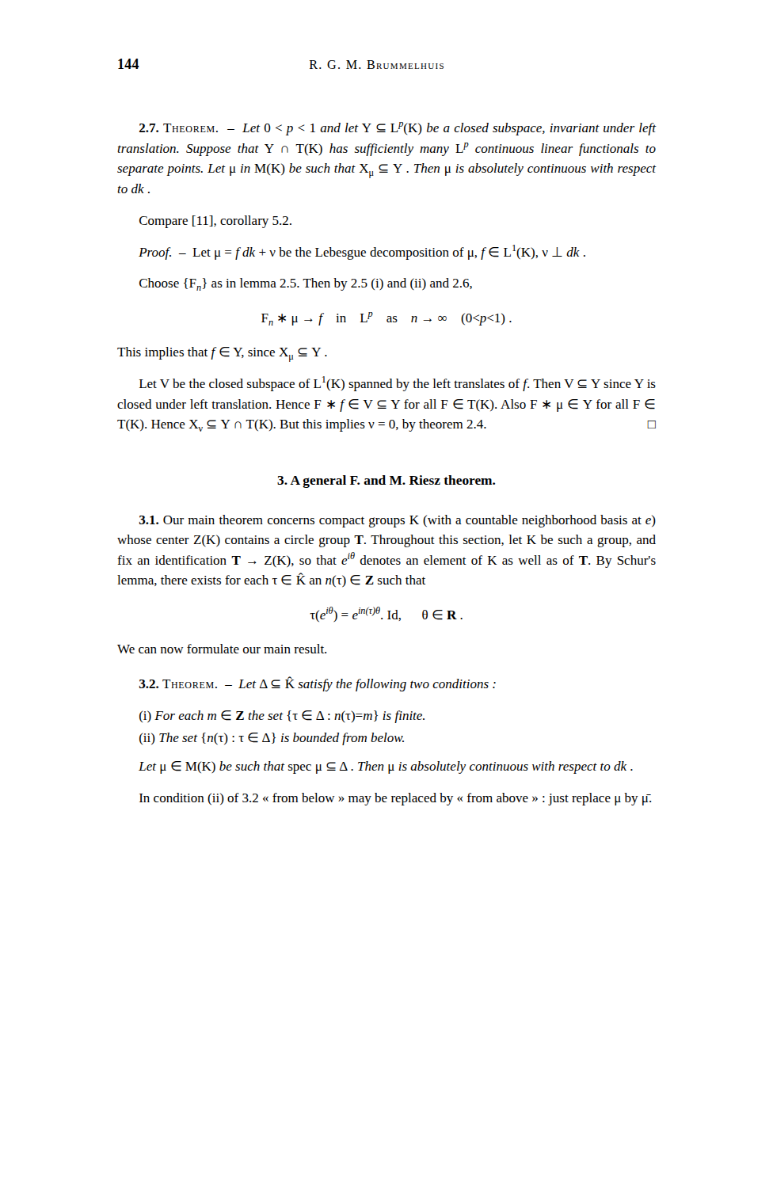144 R. G. M. Brummelhuis
2.7. Theorem. – Let 0 < p < 1 and let Y ⊆ Lp(K) be a closed subspace, invariant under left translation. Suppose that Y ∩ T(K) has sufficiently many Lp continuous linear functionals to separate points. Let μ in M(K) be such that Xμ ⊆ Y . Then μ is absolutely continuous with respect to dk .
Compare [11], corollary 5.2.
Proof. – Let μ = f dk + ν be the Lebesgue decomposition of μ, f ∈ L1(K), ν ⊥ dk .
Choose {Fn} as in lemma 2.5. Then by 2.5 (i) and (ii) and 2.6,
Fn ∗ μ → f in Lp as n → ∞ (0<p<1) .
This implies that f ∈ Y, since Xμ ⊆ Y .
Let V be the closed subspace of L1(K) spanned by the left translates of f. Then V ⊆ Y since Y is closed under left translation. Hence F ∗ f ∈ V ⊆ Y for all F ∈ T(K). Also F ∗ μ ∈ Y for all F ∈ T(K). Hence Xν ⊆ Y ∩ T(K). But this implies ν = 0, by theorem 2.4. □
3. A general F. and M. Riesz theorem.
3.1. Our main theorem concerns compact groups K (with a countable neighborhood basis at e) whose center Z(K) contains a circle group T. Throughout this section, let K be such a group, and fix an identification T → Z(K), so that eiθ denotes an element of K as well as of T. By Schur's lemma, there exists for each τ ∈ K̂ an n(τ) ∈ Z such that
τ(eiθ) = ein(τ)θ. Id, θ ∈ R .
We can now formulate our main result.
3.2. Theorem. – Let Δ ⊆ K̂ satisfy the following two conditions :
(i) For each m ∈ Z the set {τ ∈ Δ : n(τ)=m} is finite.
(ii) The set {n(τ) : τ ∈ Δ} is bounded from below.
Let μ ∈ M(K) be such that spec μ ⊆ Δ . Then μ is absolutely continuous with respect to dk .
In condition (ii) of 3.2 « from below » may be replaced by « from above » : just replace μ by μ̄.